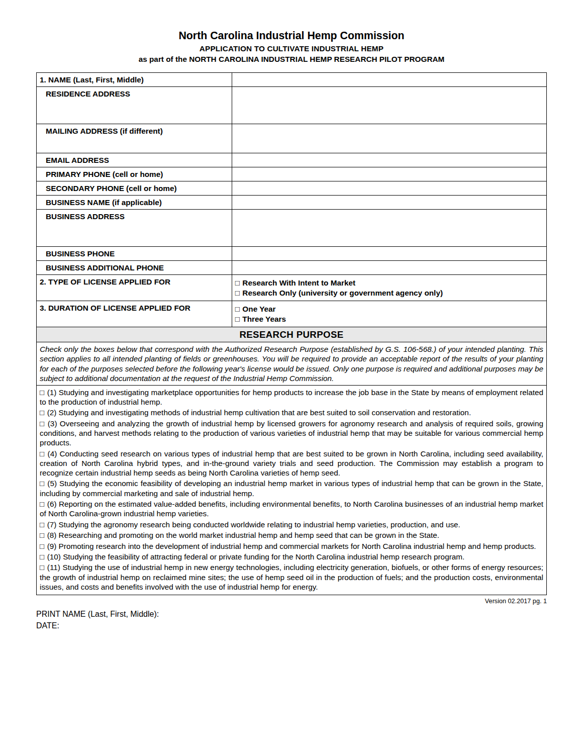North Carolina Industrial Hemp Commission
Application to Cultivate Industrial Hemp
as part of the NORTH CAROLINA INDUSTRIAL HEMP RESEARCH PILOT PROGRAM
| 1. NAME (Last, First, Middle) | |
| RESIDENCE ADDRESS | |
| MAILING ADDRESS (if different) | |
| EMAIL ADDRESS | |
| PRIMARY PHONE (cell or home) | |
| SECONDARY PHONE (cell or home) | |
| BUSINESS NAME (if applicable) | |
| BUSINESS ADDRESS | |
| BUSINESS PHONE | |
| BUSINESS ADDITIONAL PHONE | |
| 2. TYPE OF LICENSE APPLIED FOR | Research With Intent to Market Research Only (university or government agency only) |
| 3. DURATION OF LICENSE APPLIED FOR | One Year Three Years |
| RESEARCH PURPOSE |
| Check only the boxes below that correspond with the Authorized Research Purpose (established by G.S. 106-568.) of your intended planting. This section applies to all intended planting of fields or greenhouses. You will be required to provide an acceptable report of the results of your planting for each of the purposes selected before the following year's license would be issued. Only one purpose is required and additional purposes may be subject to additional documentation at the request of the Industrial Hemp Commission. |
| (1) Studying and investigating marketplace opportunities for hemp products to increase the job base in the State by means of employment related to the production of industrial hemp. (2) Studying and investigating methods of industrial hemp cultivation that are best suited to soil conservation and restoration. (3) Overseeing and analyzing the growth of industrial hemp by licensed growers for agronomy research and analysis of required soils, growing conditions, and harvest methods relating to the production of various varieties of industrial hemp that may be suitable for various commercial hemp products. (4) Conducting seed research on various types of industrial hemp that are best suited to be grown in North Carolina, including seed availability, creation of North Carolina hybrid types, and in-the-ground variety trials and seed production. The Commission may establish a program to recognize certain industrial hemp seeds as being North Carolina varieties of hemp seed. (5) Studying the economic feasibility of developing an industrial hemp market in various types of industrial hemp that can be grown in the State, including by commercial marketing and sale of industrial hemp. (6) Reporting on the estimated value-added benefits, including environmental benefits, to North Carolina businesses of an industrial hemp market of North Carolina-grown industrial hemp varieties. (7) Studying the agronomy research being conducted worldwide relating to industrial hemp varieties, production, and use. (8) Researching and promoting on the world market industrial hemp and hemp seed that can be grown in the State. (9) Promoting research into the development of industrial hemp and commercial markets for North Carolina industrial hemp and hemp products. (10) Studying the feasibility of attracting federal or private funding for the North Carolina industrial hemp research program. (11) Studying the use of industrial hemp in new energy technologies, including electricity generation, biofuels, or other forms of energy resources; the growth of industrial hemp on reclaimed mine sites; the use of hemp seed oil in the production of fuels; and the production costs, environmental issues, and costs and benefits involved with the use of industrial hemp for energy. |
Version 02.2017 pg. 1
PRINT NAME (Last, First, Middle):
DATE: